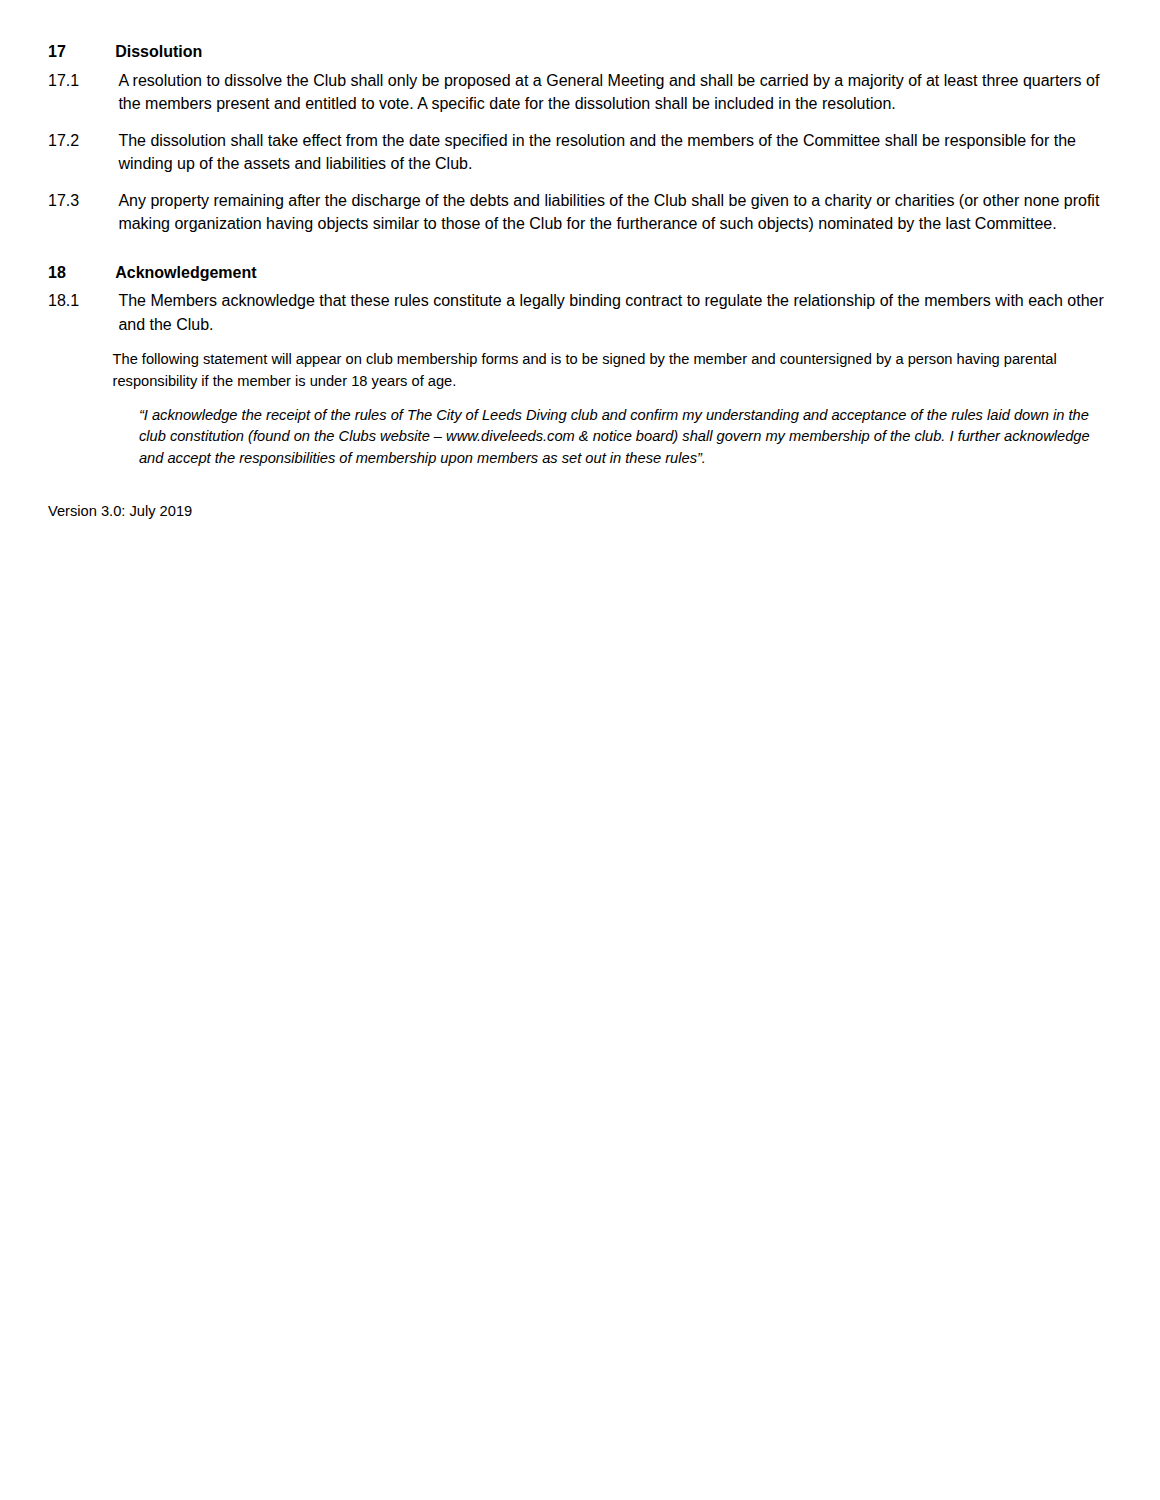17 Dissolution
17.1 A resolution to dissolve the Club shall only be proposed at a General Meeting and shall be carried by a majority of at least three quarters of the members present and entitled to vote. A specific date for the dissolution shall be included in the resolution.
17.2 The dissolution shall take effect from the date specified in the resolution and the members of the Committee shall be responsible for the winding up of the assets and liabilities of the Club.
17.3 Any property remaining after the discharge of the debts and liabilities of the Club shall be given to a charity or charities (or other none profit making organization having objects similar to those of the Club for the furtherance of such objects) nominated by the last Committee.
18 Acknowledgement
18.1 The Members acknowledge that these rules constitute a legally binding contract to regulate the relationship of the members with each other and the Club.
The following statement will appear on club membership forms and is to be signed by the member and countersigned by a person having parental responsibility if the member is under 18 years of age.
“I acknowledge the receipt of the rules of The City of Leeds Diving club and confirm my understanding and acceptance of the rules laid down in the club constitution (found on the Clubs website – www.diveleeds.com & notice board) shall govern my membership of the club. I further acknowledge and accept the responsibilities of membership upon members as set out in these rules”.
Version 3.0: July 2019